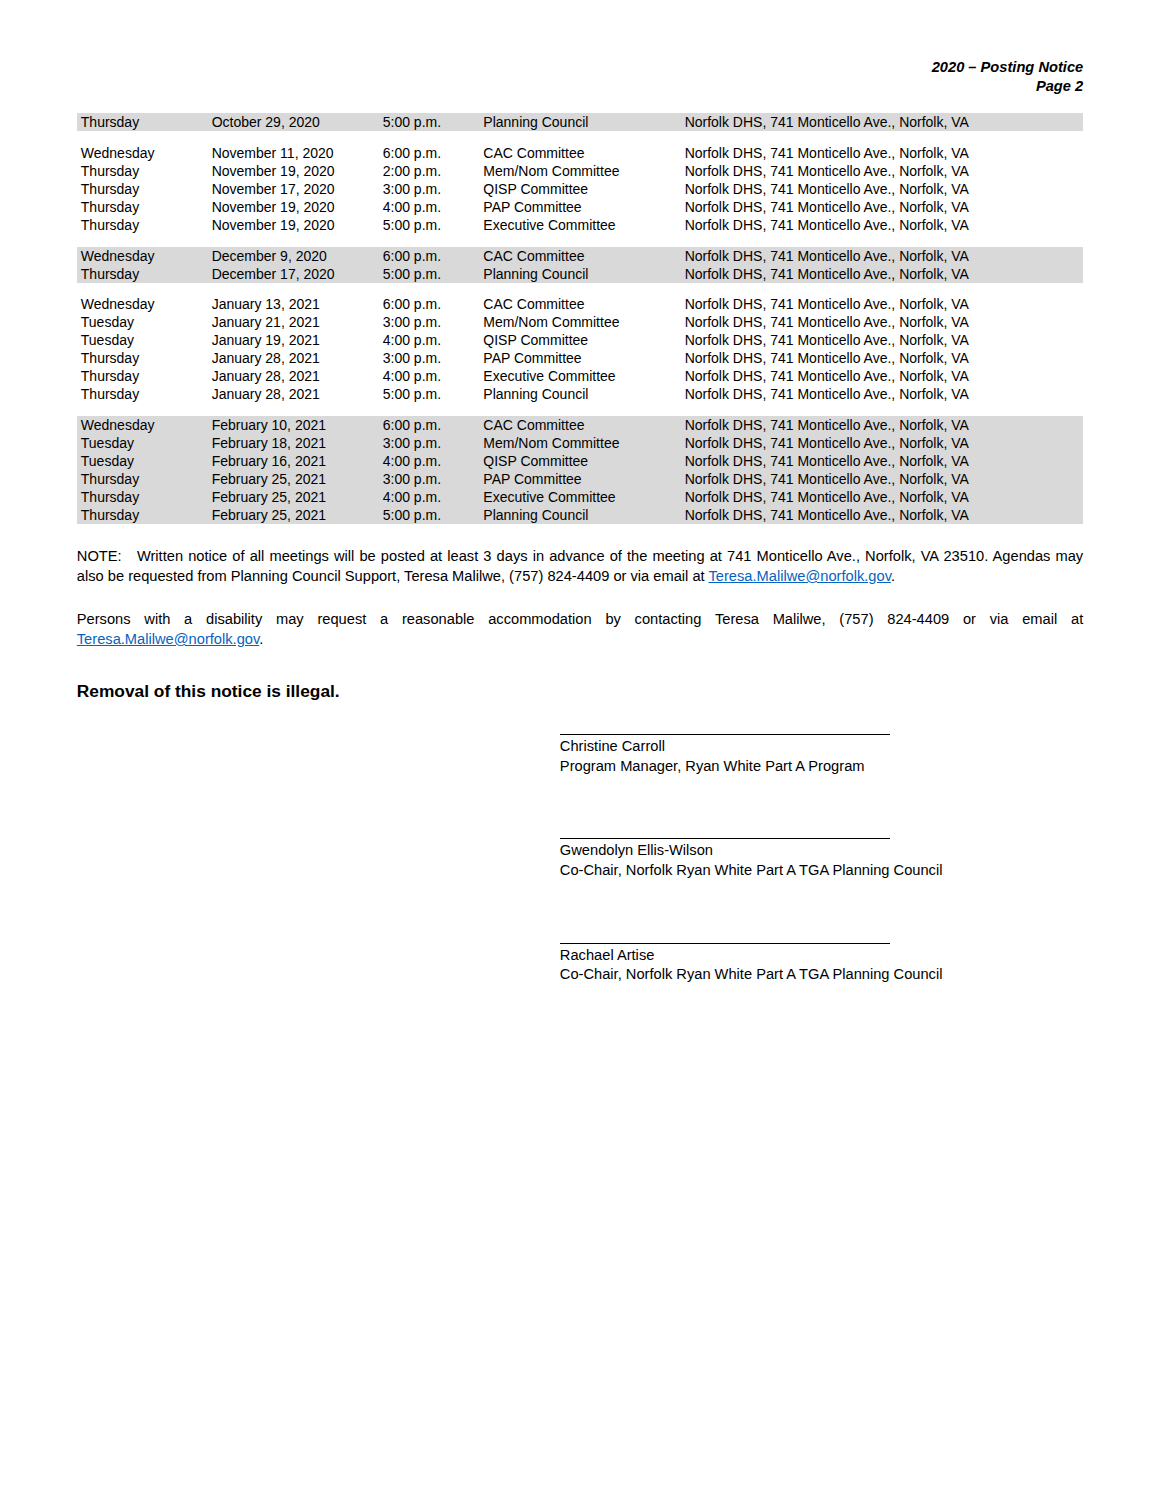2020 – Posting Notice
Page 2
| Thursday | October 29, 2020 | 5:00 p.m. | Planning Council | Norfolk DHS, 741 Monticello Ave., Norfolk, VA |
| Wednesday | November 11, 2020 | 6:00 p.m. | CAC Committee | Norfolk DHS, 741 Monticello Ave., Norfolk, VA |
| Thursday | November 19, 2020 | 2:00 p.m. | Mem/Nom Committee | Norfolk DHS, 741 Monticello Ave., Norfolk, VA |
| Thursday | November 17, 2020 | 3:00 p.m. | QISP Committee | Norfolk DHS, 741 Monticello Ave., Norfolk, VA |
| Thursday | November 19, 2020 | 4:00 p.m. | PAP Committee | Norfolk DHS, 741 Monticello Ave., Norfolk, VA |
| Thursday | November 19, 2020 | 5:00 p.m. | Executive Committee | Norfolk DHS, 741 Monticello Ave., Norfolk, VA |
| Wednesday | December 9, 2020 | 6:00 p.m. | CAC Committee | Norfolk DHS, 741 Monticello Ave., Norfolk, VA |
| Thursday | December 17, 2020 | 5:00 p.m. | Planning Council | Norfolk DHS, 741 Monticello Ave., Norfolk, VA |
| Wednesday | January 13, 2021 | 6:00 p.m. | CAC Committee | Norfolk DHS, 741 Monticello Ave., Norfolk, VA |
| Tuesday | January 21, 2021 | 3:00 p.m. | Mem/Nom Committee | Norfolk DHS, 741 Monticello Ave., Norfolk, VA |
| Tuesday | January 19, 2021 | 4:00 p.m. | QISP Committee | Norfolk DHS, 741 Monticello Ave., Norfolk, VA |
| Thursday | January 28, 2021 | 3:00 p.m. | PAP Committee | Norfolk DHS, 741 Monticello Ave., Norfolk, VA |
| Thursday | January 28, 2021 | 4:00 p.m. | Executive Committee | Norfolk DHS, 741 Monticello Ave., Norfolk, VA |
| Thursday | January 28, 2021 | 5:00 p.m. | Planning Council | Norfolk DHS, 741 Monticello Ave., Norfolk, VA |
| Wednesday | February 10, 2021 | 6:00 p.m. | CAC Committee | Norfolk DHS, 741 Monticello Ave., Norfolk, VA |
| Tuesday | February 18, 2021 | 3:00 p.m. | Mem/Nom Committee | Norfolk DHS, 741 Monticello Ave., Norfolk, VA |
| Tuesday | February 16, 2021 | 4:00 p.m. | QISP Committee | Norfolk DHS, 741 Monticello Ave., Norfolk, VA |
| Thursday | February 25, 2021 | 3:00 p.m. | PAP Committee | Norfolk DHS, 741 Monticello Ave., Norfolk, VA |
| Thursday | February 25, 2021 | 4:00 p.m. | Executive Committee | Norfolk DHS, 741 Monticello Ave., Norfolk, VA |
| Thursday | February 25, 2021 | 5:00 p.m. | Planning Council | Norfolk DHS, 741 Monticello Ave., Norfolk, VA |
NOTE: Written notice of all meetings will be posted at least 3 days in advance of the meeting at 741 Monticello Ave., Norfolk, VA 23510. Agendas may also be requested from Planning Council Support, Teresa Malilwe, (757) 824-4409 or via email at Teresa.Malilwe@norfolk.gov.
Persons with a disability may request a reasonable accommodation by contacting Teresa Malilwe, (757) 824-4409 or via email at Teresa.Malilwe@norfolk.gov.
Removal of this notice is illegal.
Christine Carroll
Program Manager, Ryan White Part A Program
Gwendolyn Ellis-Wilson
Co-Chair, Norfolk Ryan White Part A TGA Planning Council
Rachael Artise
Co-Chair, Norfolk Ryan White Part A TGA Planning Council